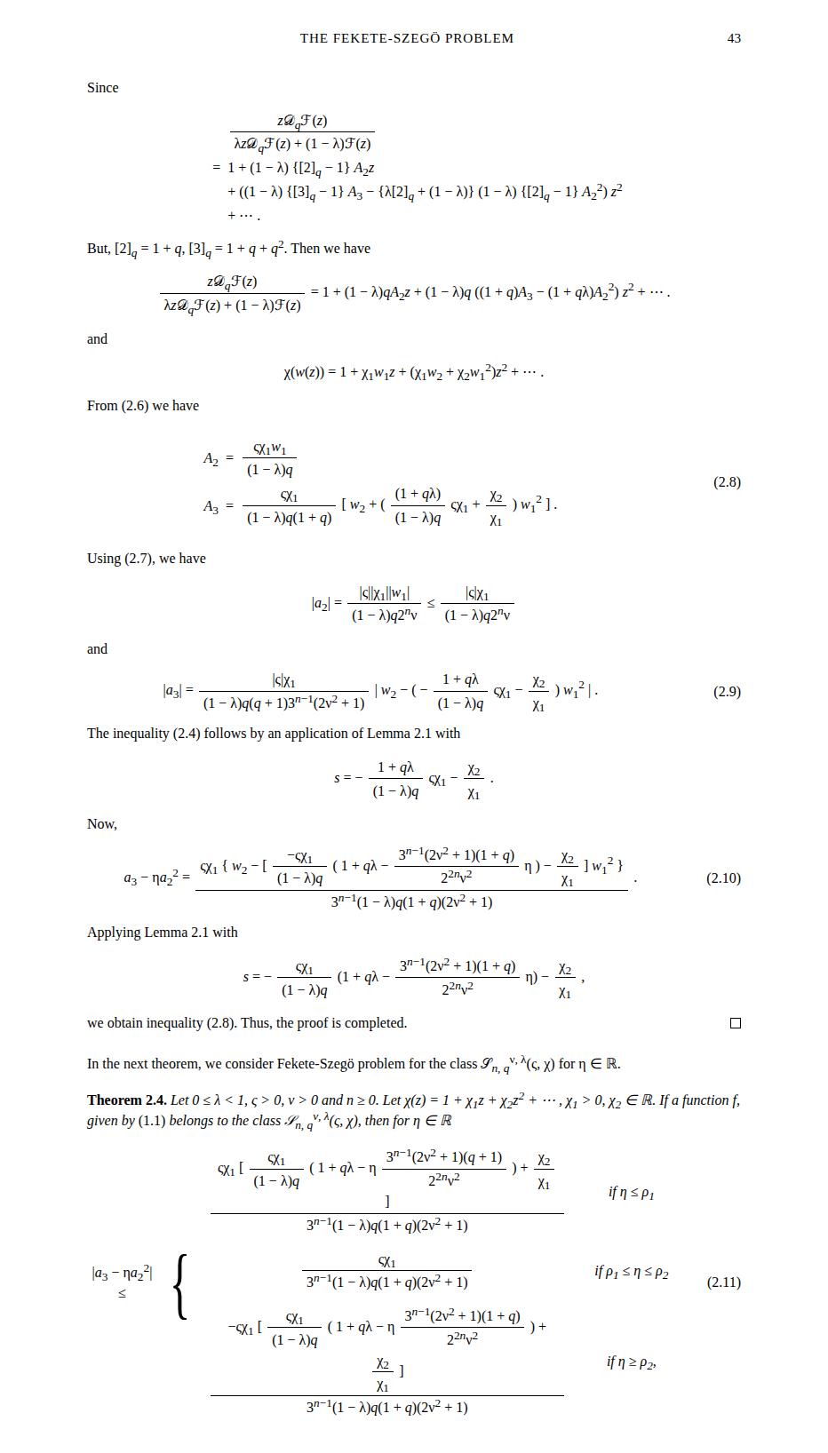THE FEKETE-SZEGÖ PROBLEM 43
Since
z 𝒟qℱ(z) λz 𝒟qℱ(z) + (1 − λ)ℱ(z)
= 1 + (1 − λ) {[2]q − 1} A2z
+ ((1 − λ) {[3]q − 1} A3 − {λ[2]q + (1 − λ)} (1 − λ) {[2]q − 1} A22) z2
+ ⋯ .
But, [2]q = 1 + q, [3]q = 1 + q + q2. Then we have
z 𝒟qℱ(z) λz 𝒟qℱ(z) + (1 − λ)ℱ(z) = 1 + (1 − λ)qA2z + (1 − λ)q ((1 + q)A3 − (1 + qλ)A22) z2 + ⋯ .
and
χ(w(z)) = 1 + χ1w1z + (χ1w2 + χ2w12)z2 + ⋯ .
From (2.6) we have
A2 = ςχ1w1 (1 − λ)q
A3 = ςχ1 (1 − λ)q(1 + q) [ w2 + ( (1 + qλ) (1 − λ)q ςχ1 + χ2 χ1 ) w12 ] .
(2.8)
Using (2.7), we have
|a2| = |ς||χ1||w1| (1 − λ)q2nν ≤ |ς|χ1 (1 − λ)q2nν
and
|a3| = |ς|χ1 (1 − λ)q(q + 1)3n−1(2ν2 + 1) | w2 − ( − 1 + qλ (1 − λ)q ςχ1 − χ2 χ1 ) w12 | .
(2.9)
The inequality (2.4) follows by an application of Lemma 2.1 with
s = − 1 + qλ (1 − λ)q ςχ1 − χ2 χ1 .
Now,
a3 − ηa22 = ςχ1 { w2 − [ −ςχ1 (1 − λ)q ( 1 + qλ − 3n−1(2ν2 + 1)(1 + q) 22nν2 η ) − χ2 χ1 ] w12 } 3n−1(1 − λ)q(1 + q)(2ν2 + 1) .
(2.10)
Applying Lemma 2.1 with
s = − ςχ1 (1 − λ)q (1 + qλ − 3n−1(2ν2 + 1)(1 + q) 22nν2 η) − χ2 χ1 ,
we obtain inequality (2.8). Thus, the proof is completed.
In the next theorem, we consider Fekete-Szegö problem for the class 𝒮n, qν, λ(ς, χ) for η ∈ ℝ.
Theorem 2.4. Let 0 ≤ λ < 1, ς > 0, ν > 0 and n ≥ 0. Let χ(z) = 1 + χ1z + χ2z2 + ⋯ , χ1 > 0, χ2 ∈ ℝ. If a function f, given by (1.1) belongs to the class 𝒮n, qν, λ(ς, χ), then for η ∈ ℝ
|a3 − ηa22| ≤ {
| ςχ 1 [ ςχ 1 (1 − λ) q ( 1 + q λ − η 3 n −1 (2ν 2 + 1)( q + 1) 2 2 n ν 2 ) + χ 2 χ 1 ] 3 n −1 (1 − λ) q (1 + q )(2ν 2 + 1) | if η ≤ ρ 1 |
| ςχ 1 3 n −1 (1 − λ) q (1 + q )(2ν 2 + 1) | if ρ 1 ≤ η ≤ ρ 2 |
| −ςχ 1 [ ςχ 1 (1 − λ) q ( 1 + q λ − η 3 n −1 (2ν 2 + 1)(1 + q ) 2 2 n ν 2 ) + χ 2 χ 1 ] 3 n −1 (1 − λ) q (1 + q )(2ν 2 + 1) | if η ≥ ρ 2 , |
(2.11)